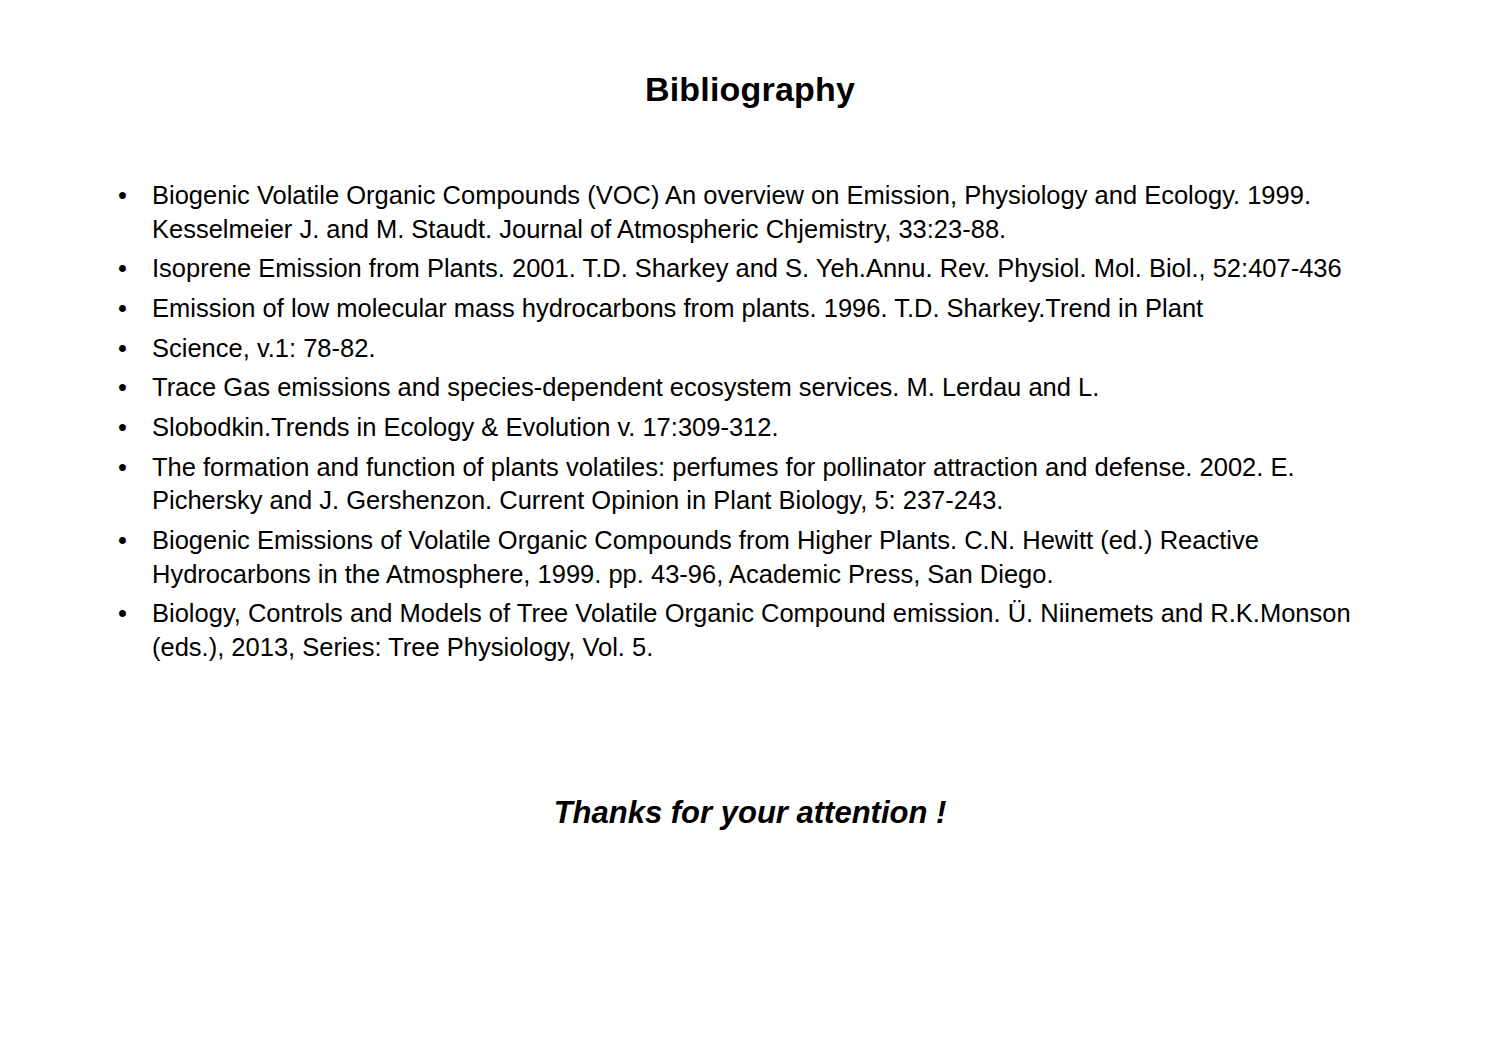Bibliography
Biogenic Volatile Organic Compounds (VOC) An overview on Emission, Physiology and Ecology. 1999. Kesselmeier J. and M. Staudt. Journal of Atmospheric Chjemistry, 33:23-88.
Isoprene Emission from Plants. 2001. T.D. Sharkey and S. Yeh.Annu. Rev. Physiol. Mol. Biol., 52:407-436
Emission of low molecular mass hydrocarbons from plants. 1996. T.D. Sharkey.Trend in Plant
Science, v.1: 78-82.
Trace Gas emissions and species-dependent ecosystem services. M. Lerdau and L.
Slobodkin.Trends in Ecology & Evolution v. 17:309-312.
The formation and function of plants volatiles: perfumes for pollinator attraction and defense. 2002. E. Pichersky and J. Gershenzon. Current Opinion in Plant Biology, 5: 237-243.
Biogenic Emissions of Volatile Organic Compounds from Higher Plants. C.N. Hewitt (ed.) Reactive Hydrocarbons in the Atmosphere, 1999. pp. 43-96, Academic Press, San Diego.
Biology, Controls and Models of Tree Volatile Organic Compound emission. Ü. Niinemets and R.K.Monson (eds.), 2013, Series: Tree Physiology, Vol. 5.
Thanks for your attention !